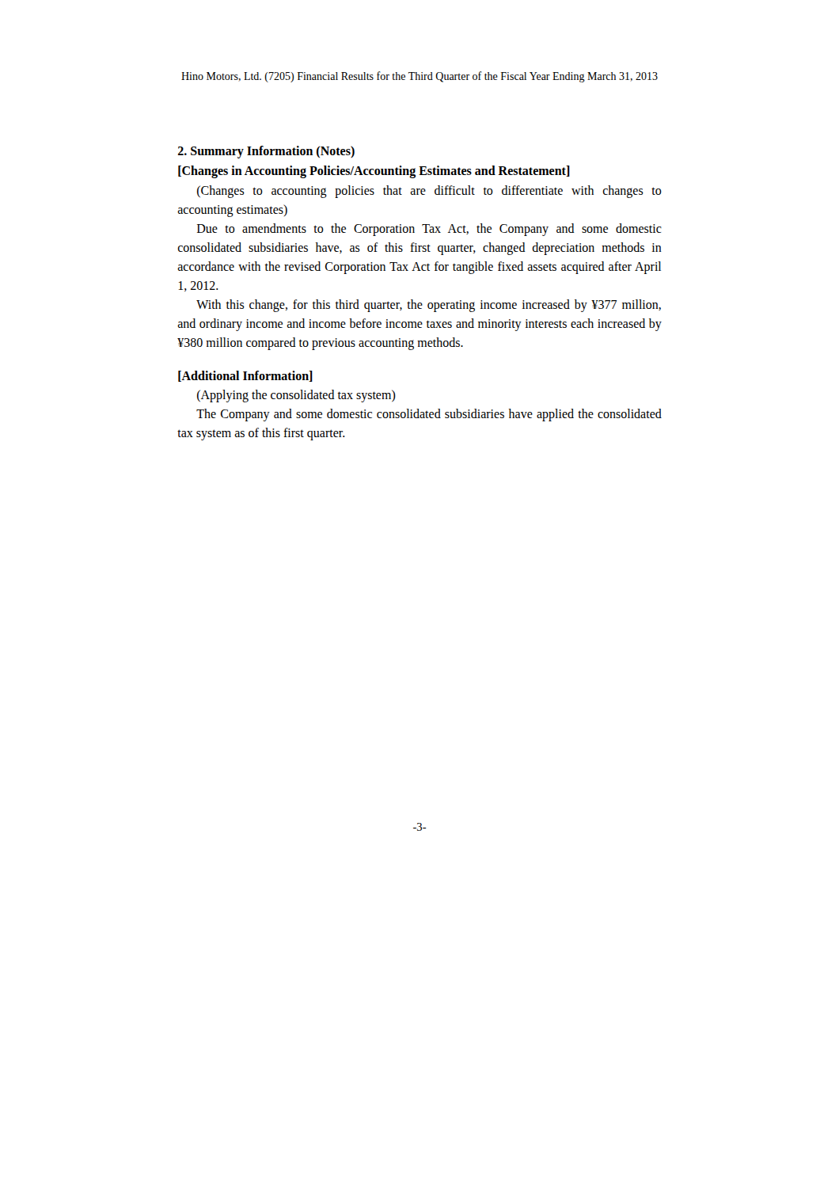Hino Motors, Ltd. (7205) Financial Results for the Third Quarter of the Fiscal Year Ending March 31, 2013
2. Summary Information (Notes)
[Changes in Accounting Policies/Accounting Estimates and Restatement]
(Changes to accounting policies that are difficult to differentiate with changes to accounting estimates)
Due to amendments to the Corporation Tax Act, the Company and some domestic consolidated subsidiaries have, as of this first quarter, changed depreciation methods in accordance with the revised Corporation Tax Act for tangible fixed assets acquired after April 1, 2012.
With this change, for this third quarter, the operating income increased by ¥377 million, and ordinary income and income before income taxes and minority interests each increased by ¥380 million compared to previous accounting methods.
[Additional Information]
(Applying the consolidated tax system)
The Company and some domestic consolidated subsidiaries have applied the consolidated tax system as of this first quarter.
-3-